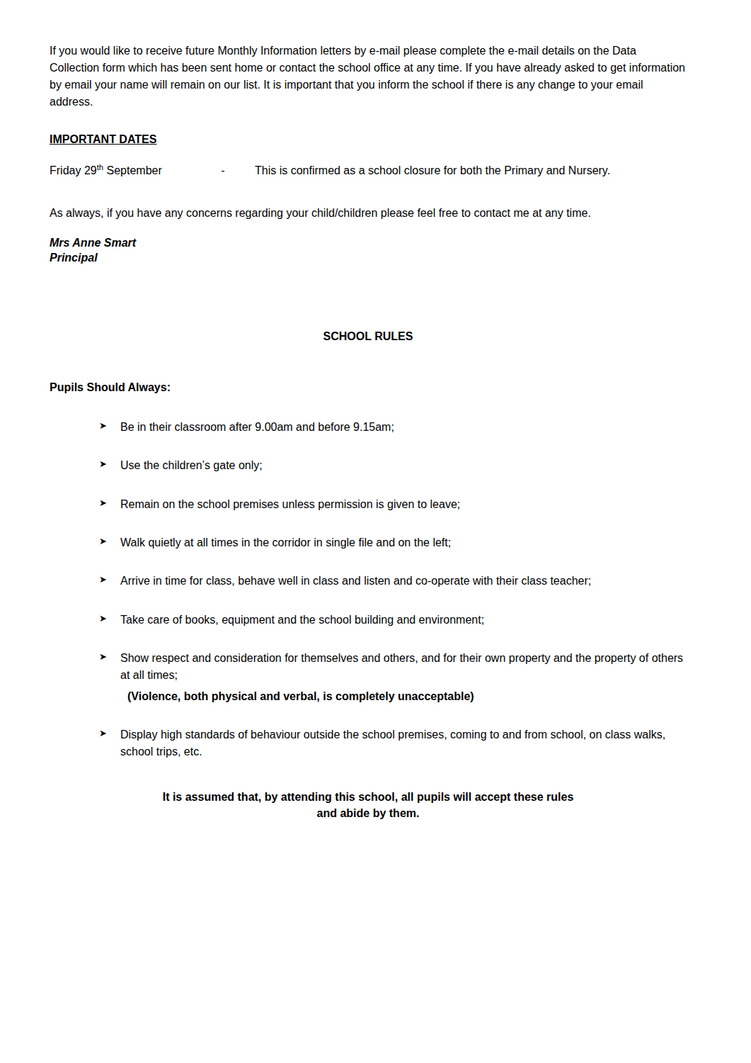If you would like to receive future Monthly Information letters by e-mail please complete the e-mail details on the Data Collection form which has been sent home or contact the school office at any time. If you have already asked to get information by email your name will remain on our list. It is important that you inform the school if there is any change to your email address.
IMPORTANT DATES
Friday 29th September-This is confirmed as a school closure for both the Primary and Nursery.
As always, if you have any concerns regarding your child/children please feel free to contact me at any time.
Mrs Anne Smart
Principal
SCHOOL RULES
Pupils Should Always:
Be in their classroom after 9.00am and before 9.15am;
Use the children’s gate only;
Remain on the school premises unless permission is given to leave;
Walk quietly at all times in the corridor in single file and on the left;
Arrive in time for class, behave well in class and listen and co-operate with their class teacher;
Take care of books, equipment and the school building and environment;
Show respect and consideration for themselves and others, and for their own property and the property of others at all times;
(Violence, both physical and verbal, is completely unacceptable)
Display high standards of behaviour outside the school premises, coming to and from school, on class walks, school trips, etc.
It is assumed that, by attending this school, all pupils will accept these rules
and abide by them.